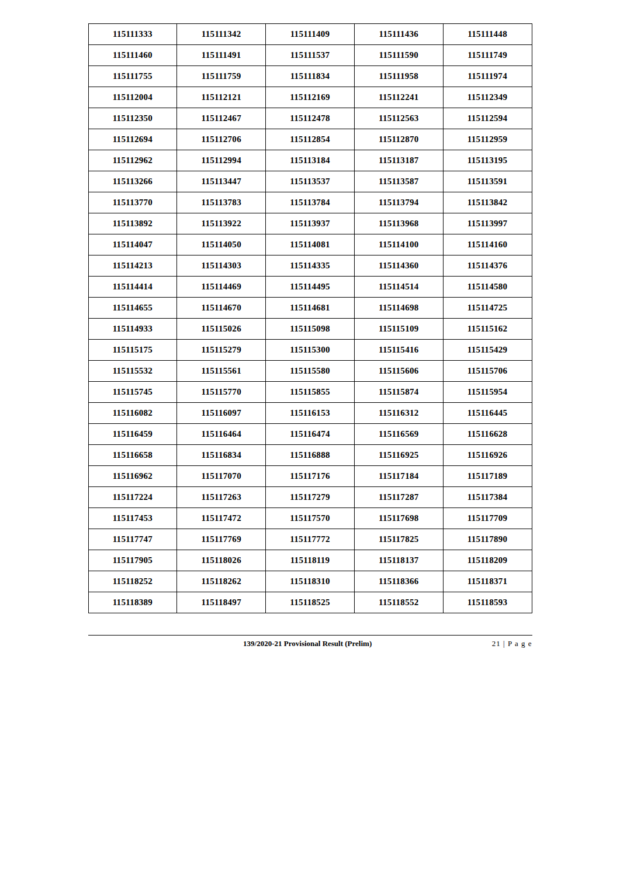| 115111333 | 115111342 | 115111409 | 115111436 | 115111448 |
| 115111460 | 115111491 | 115111537 | 115111590 | 115111749 |
| 115111755 | 115111759 | 115111834 | 115111958 | 115111974 |
| 115112004 | 115112121 | 115112169 | 115112241 | 115112349 |
| 115112350 | 115112467 | 115112478 | 115112563 | 115112594 |
| 115112694 | 115112706 | 115112854 | 115112870 | 115112959 |
| 115112962 | 115112994 | 115113184 | 115113187 | 115113195 |
| 115113266 | 115113447 | 115113537 | 115113587 | 115113591 |
| 115113770 | 115113783 | 115113784 | 115113794 | 115113842 |
| 115113892 | 115113922 | 115113937 | 115113968 | 115113997 |
| 115114047 | 115114050 | 115114081 | 115114100 | 115114160 |
| 115114213 | 115114303 | 115114335 | 115114360 | 115114376 |
| 115114414 | 115114469 | 115114495 | 115114514 | 115114580 |
| 115114655 | 115114670 | 115114681 | 115114698 | 115114725 |
| 115114933 | 115115026 | 115115098 | 115115109 | 115115162 |
| 115115175 | 115115279 | 115115300 | 115115416 | 115115429 |
| 115115532 | 115115561 | 115115580 | 115115606 | 115115706 |
| 115115745 | 115115770 | 115115855 | 115115874 | 115115954 |
| 115116082 | 115116097 | 115116153 | 115116312 | 115116445 |
| 115116459 | 115116464 | 115116474 | 115116569 | 115116628 |
| 115116658 | 115116834 | 115116888 | 115116925 | 115116926 |
| 115116962 | 115117070 | 115117176 | 115117184 | 115117189 |
| 115117224 | 115117263 | 115117279 | 115117287 | 115117384 |
| 115117453 | 115117472 | 115117570 | 115117698 | 115117709 |
| 115117747 | 115117769 | 115117772 | 115117825 | 115117890 |
| 115117905 | 115118026 | 115118119 | 115118137 | 115118209 |
| 115118252 | 115118262 | 115118310 | 115118366 | 115118371 |
| 115118389 | 115118497 | 115118525 | 115118552 | 115118593 |
139/2020-21 Provisional Result (Prelim)
21 | P a g e